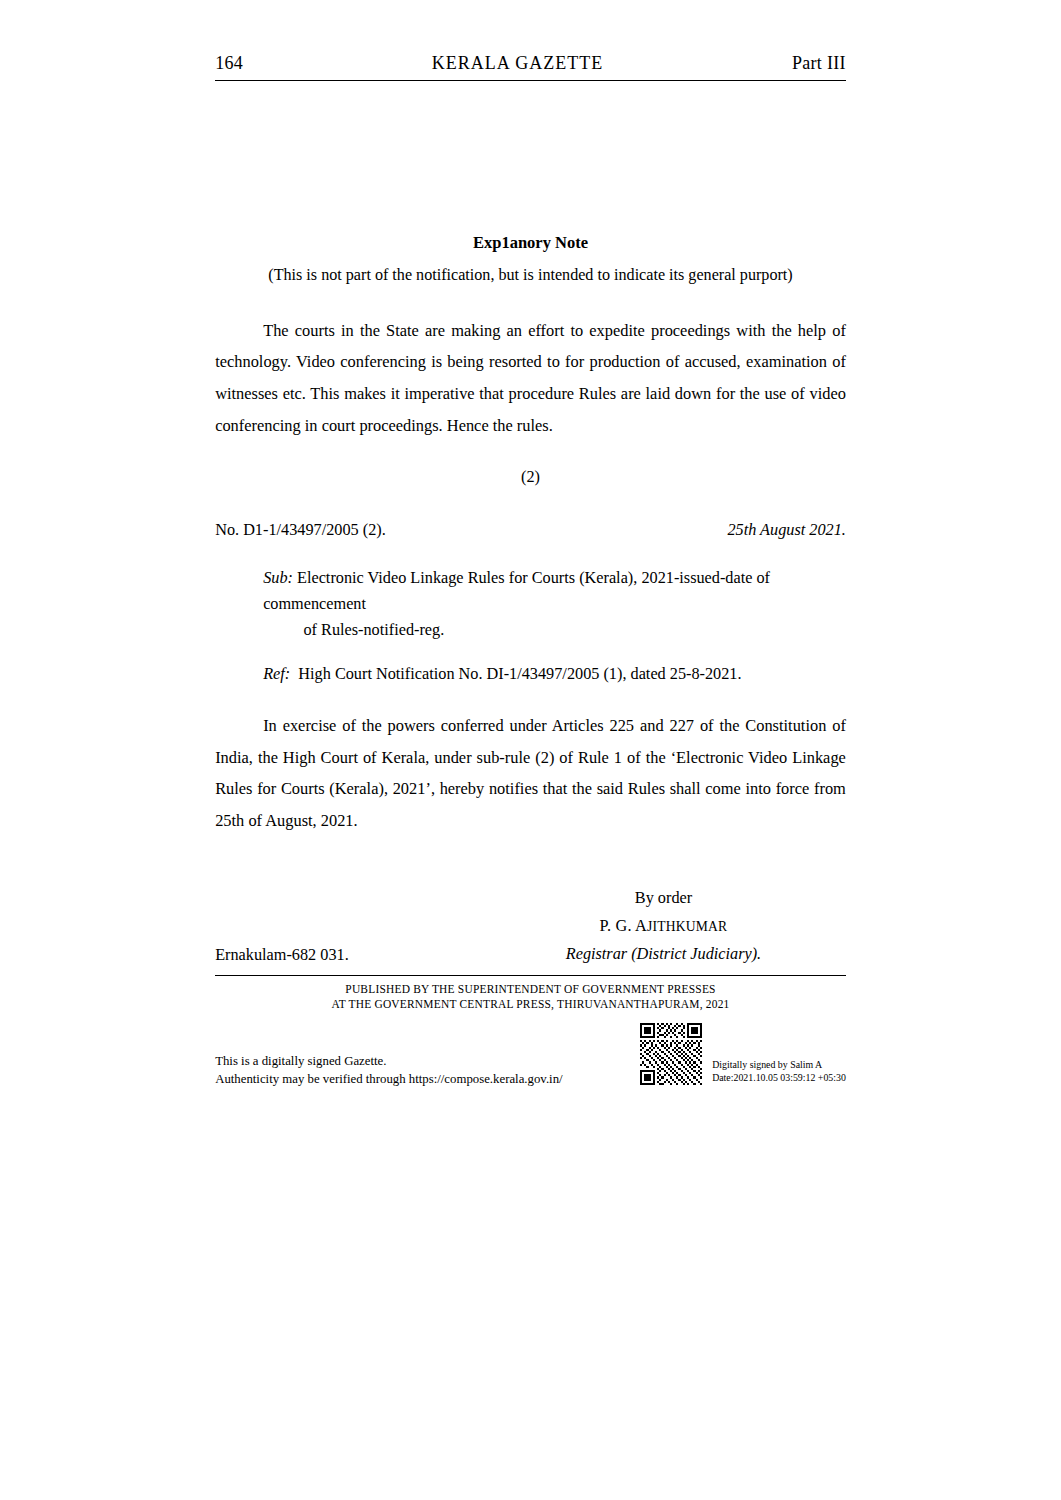164
KERALA GAZETTE
Part III
Exp1anory Note
(This is not part of the notification, but is intended to indicate its general purport)
The courts in the State are making an effort to expedite proceedings with the help of technology. Video conferencing is being resorted to for production of accused, examination of witnesses etc. This makes it imperative that procedure Rules are laid down for the use of video conferencing in court proceedings. Hence the rules.
(2)
No. D1-1/43497/2005 (2). 25th August 2021.
Sub: Electronic Video Linkage Rules for Courts (Kerala), 2021-issued-date of commencement of Rules-notified-reg.
Ref: High Court Notification No. DI-1/43497/2005 (1), dated 25-8-2021.
In exercise of the powers conferred under Articles 225 and 227 of the Constitution of India, the High Court of Kerala, under sub-rule (2) of Rule 1 of the ‘Electronic Video Linkage Rules for Courts (Kerala), 2021’, hereby notifies that the said Rules shall come into force from 25th of August, 2021.
By order
P. G. AJITHKUMAR
Registrar (District Judiciary).
Ernakulam-682 031.
PUBLISHED BY THE SUPERINTENDENT OF GOVERNMENT PRESSES
AT THE GOVERNMENT CENTRAL PRESS, THIRUVANANTHAPURAM, 2021
This is a digitally signed Gazette.
Authenticity may be verified through https://compose.kerala.gov.in/
Digitally signed by Salim A
Date:2021.10.05 03:59:12 +05:30